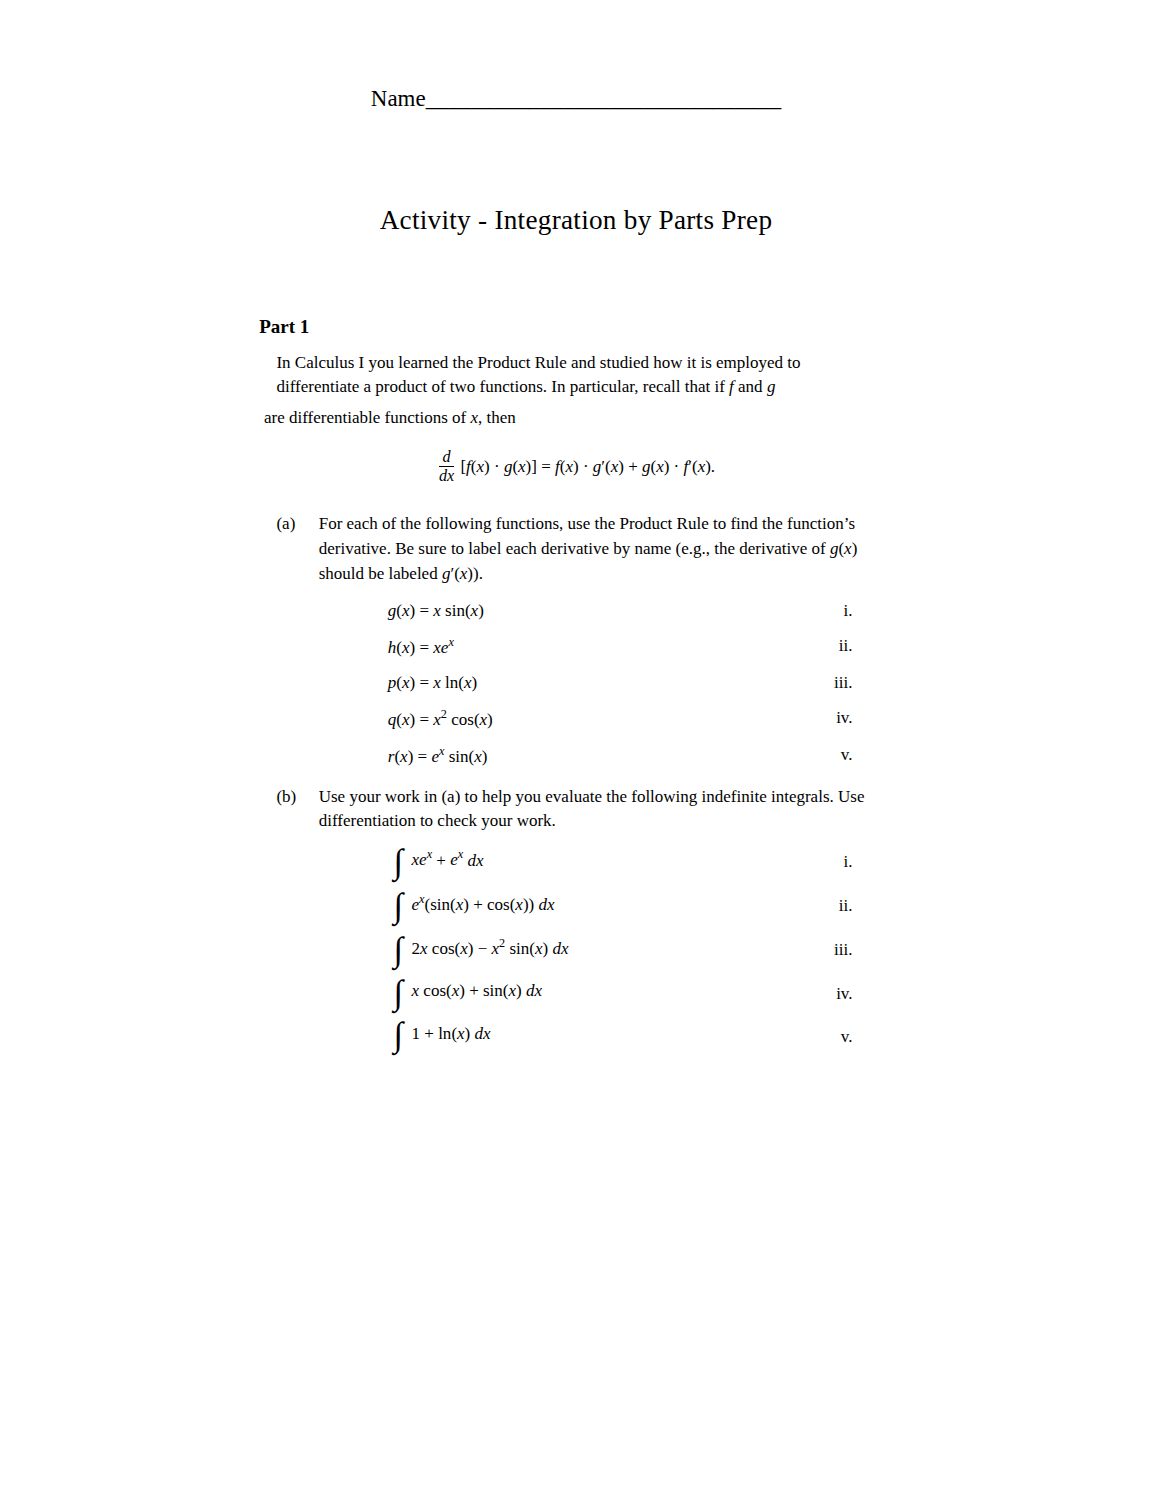Name_______________________________
Activity - Integration by Parts Prep
Part 1
In Calculus I you learned the Product Rule and studied how it is employed to differentiate a product of two functions. In particular, recall that if f and g
are differentiable functions of x, then
ddx [f(x) · g(x)] = f(x) · g′(x) + g(x) · f′(x).
(a) For each of the following functions, use the Product Rule to find the function’s derivative. Be sure to label each derivative by name (e.g., the derivative of g(x) should be labeled g′(x)).
i. g(x) = x sin(x)
ii. h(x) = xex
iii. p(x) = x ln(x)
iv. q(x) = x2 cos(x)
v. r(x) = ex sin(x)
(b) Use your work in (a) to help you evaluate the following indefinite integrals. Use differentiation to check your work.
i. ∫ xex + ex dx
ii. ∫ ex(sin(x) + cos(x)) dx
iii. ∫ 2x cos(x) − x2 sin(x) dx
iv. ∫ x cos(x) + sin(x) dx
v. ∫ 1 + ln(x) dx